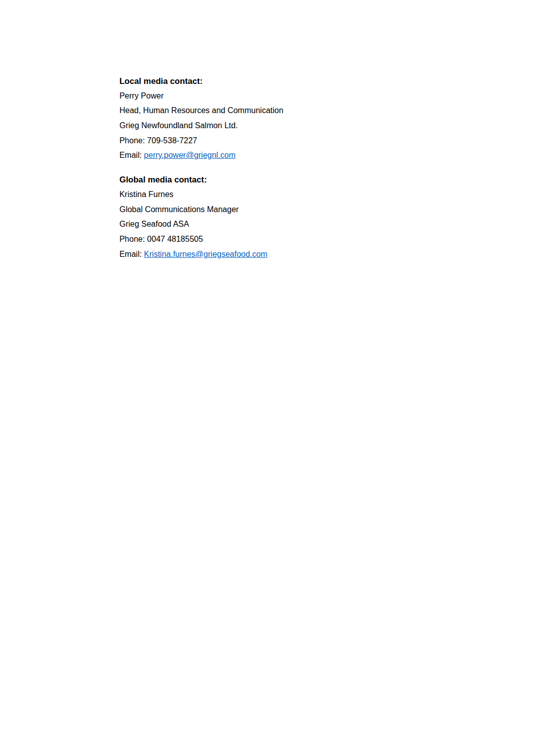Local media contact:
Perry Power
Head, Human Resources and Communication
Grieg Newfoundland Salmon Ltd.
Phone: 709-538-7227
Email: perry.power@griegnl.com
Global media contact:
Kristina Furnes
Global Communications Manager
Grieg Seafood ASA
Phone: 0047 48185505
Email: Kristina.furnes@griegseafood.com